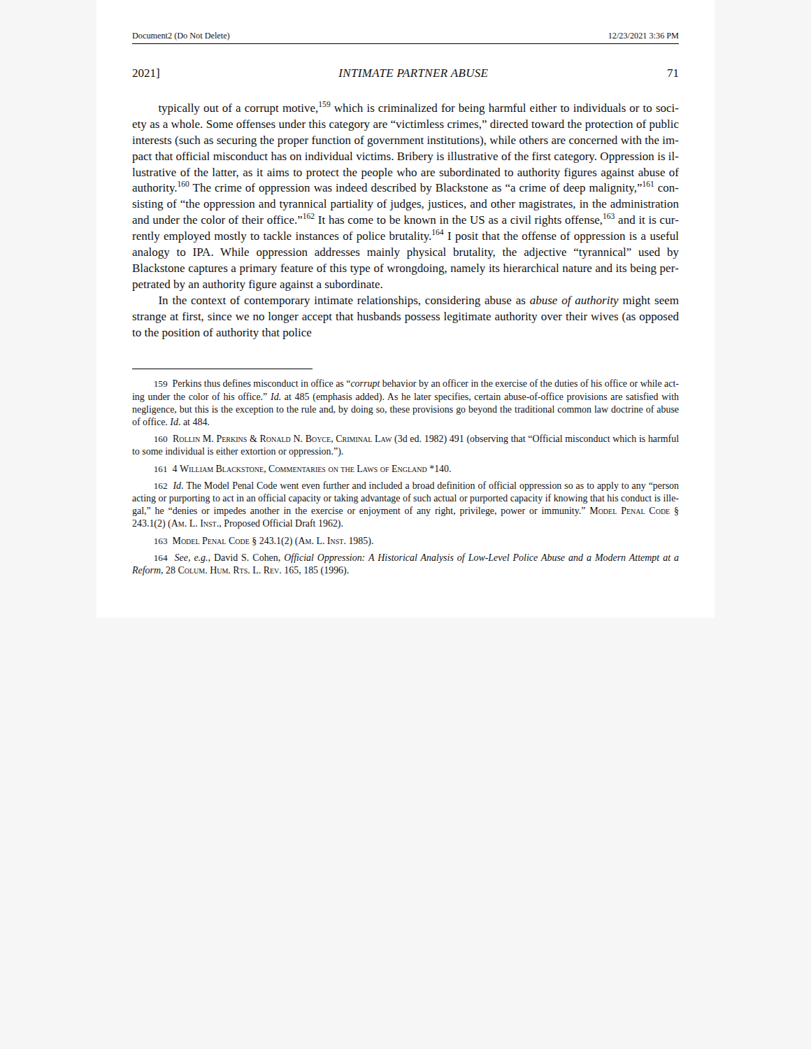Document2 (Do Not Delete) 12/23/2021 3:36 PM
2021] INTIMATE PARTNER ABUSE 71
typically out of a corrupt motive,159 which is criminalized for being harmful either to individuals or to society as a whole. Some offenses under this category are “victimless crimes,” directed toward the protection of public interests (such as securing the proper function of government institutions), while others are concerned with the impact that official misconduct has on individual victims. Bribery is illustrative of the first category. Oppression is illustrative of the latter, as it aims to protect the people who are subordinated to authority figures against abuse of authority.160 The crime of oppression was indeed described by Blackstone as “a crime of deep malignity,”161 consisting of “the oppression and tyrannical partiality of judges, justices, and other magistrates, in the administration and under the color of their office.”162 It has come to be known in the US as a civil rights offense,163 and it is currently employed mostly to tackle instances of police brutality.164 I posit that the offense of oppression is a useful analogy to IPA. While oppression addresses mainly physical brutality, the adjective “tyrannical” used by Blackstone captures a primary feature of this type of wrongdoing, namely its hierarchical nature and its being perpetrated by an authority figure against a subordinate.
In the context of contemporary intimate relationships, considering abuse as abuse of authority might seem strange at first, since we no longer accept that husbands possess legitimate authority over their wives (as opposed to the position of authority that police
159 Perkins thus defines misconduct in office as “corrupt behavior by an officer in the exercise of the duties of his office or while acting under the color of his office.” Id. at 485 (emphasis added). As he later specifies, certain abuse-of-office provisions are satisfied with negligence, but this is the exception to the rule and, by doing so, these provisions go beyond the traditional common law doctrine of abuse of office. Id. at 484.
160 Rollin M. Perkins & Ronald N. Boyce, Criminal Law (3d ed. 1982) 491 (observing that “Official misconduct which is harmful to some individual is either extortion or oppression.”).
161 4 William Blackstone, Commentaries on the Laws of England *140.
162 Id. The Model Penal Code went even further and included a broad definition of official oppression so as to apply to any “person acting or purporting to act in an official capacity or taking advantage of such actual or purported capacity if knowing that his conduct is illegal,” he “denies or impedes another in the exercise or enjoyment of any right, privilege, power or immunity.” Model Penal Code § 243.1(2) (Am. L. Inst., Proposed Official Draft 1962).
163 Model Penal Code § 243.1(2) (Am. L. Inst. 1985).
164 See, e.g., David S. Cohen, Official Oppression: A Historical Analysis of Low-Level Police Abuse and a Modern Attempt at a Reform, 28 Colum. Hum. Rts. L. Rev. 165, 185 (1996).